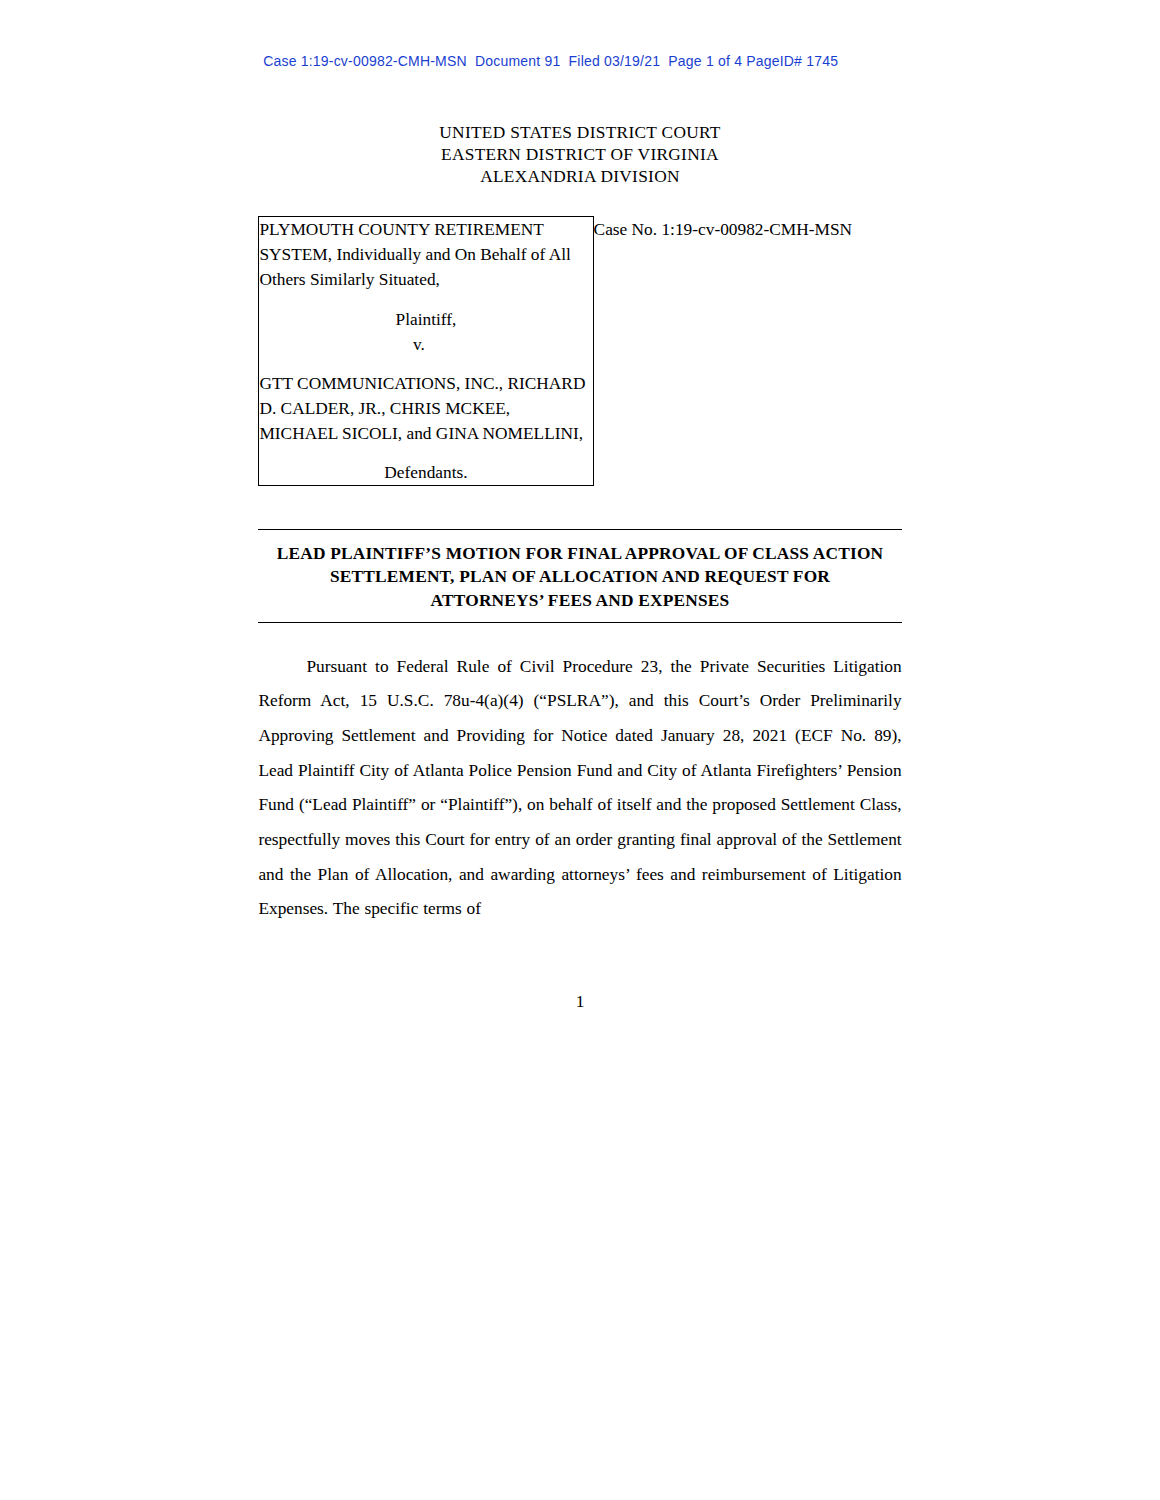Case 1:19-cv-00982-CMH-MSN Document 91 Filed 03/19/21 Page 1 of 4 PageID# 1745
UNITED STATES DISTRICT COURT
EASTERN DISTRICT OF VIRGINIA
ALEXANDRIA DIVISION
| PLYMOUTH COUNTY RETIREMENT SYSTEM, Individually and On Behalf of All Others Similarly Situated, Plaintiff, v. GTT COMMUNICATIONS, INC., RICHARD D. CALDER, JR., CHRIS MCKEE, MICHAEL SICOLI, and GINA NOMELLINI, Defendants. | Case No. 1:19-cv-00982-CMH-MSN |
LEAD PLAINTIFF’S MOTION FOR FINAL APPROVAL OF CLASS ACTION
SETTLEMENT, PLAN OF ALLOCATION AND REQUEST FOR
ATTORNEYS’ FEES AND EXPENSES
Pursuant to Federal Rule of Civil Procedure 23, the Private Securities Litigation Reform Act, 15 U.S.C. 78u-4(a)(4) (“PSLRA”), and this Court’s Order Preliminarily Approving Settlement and Providing for Notice dated January 28, 2021 (ECF No. 89), Lead Plaintiff City of Atlanta Police Pension Fund and City of Atlanta Firefighters’ Pension Fund (“Lead Plaintiff” or “Plaintiff”), on behalf of itself and the proposed Settlement Class, respectfully moves this Court for entry of an order granting final approval of the Settlement and the Plan of Allocation, and awarding attorneys’ fees and reimbursement of Litigation Expenses. The specific terms of
1